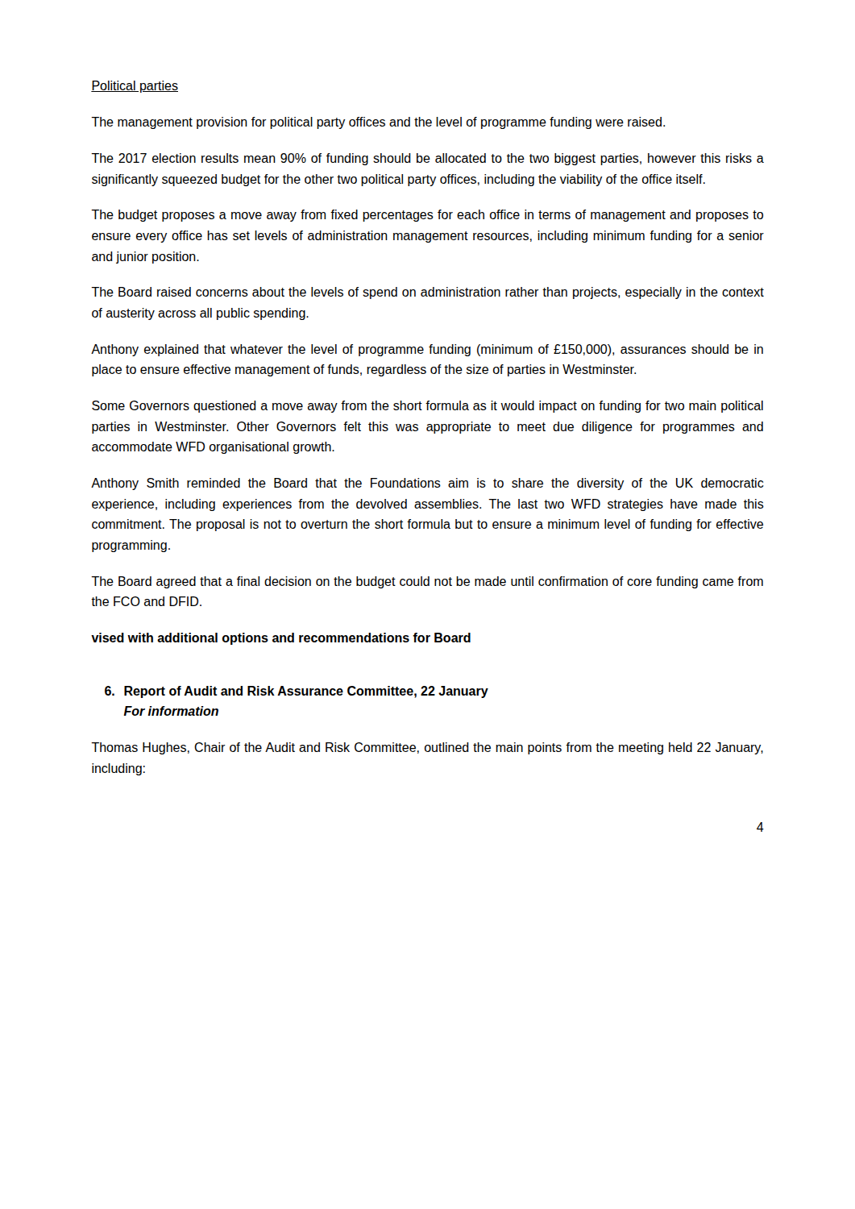Political parties
The management provision for political party offices and the level of programme funding were raised.
The 2017 election results mean 90% of funding should be allocated to the two biggest parties, however this risks a significantly squeezed budget for the other two political party offices, including the viability of the office itself.
The budget proposes a move away from fixed percentages for each office in terms of management and proposes to ensure every office has set levels of administration management resources, including minimum funding for a senior and junior position.
The Board raised concerns about the levels of spend on administration rather than projects, especially in the context of austerity across all public spending.
Anthony explained that whatever the level of programme funding (minimum of £150,000), assurances should be in place to ensure effective management of funds, regardless of the size of parties in Westminster.
Some Governors questioned a move away from the short formula as it would impact on funding for two main political parties in Westminster. Other Governors felt this was appropriate to meet due diligence for programmes and accommodate WFD organisational growth.
Anthony Smith reminded the Board that the Foundations aim is to share the diversity of the UK democratic experience, including experiences from the devolved assemblies. The last two WFD strategies have made this commitment. The proposal is not to overturn the short formula but to ensure a minimum level of funding for effective programming.
The Board agreed that a final decision on the budget could not be made until confirmation of core funding came from the FCO and DFID.
vised with additional options and recommendations for Board
6. Report of Audit and Risk Assurance Committee, 22 JanuaryFor information
Thomas Hughes, Chair of the Audit and Risk Committee, outlined the main points from the meeting held 22 January, including:
4